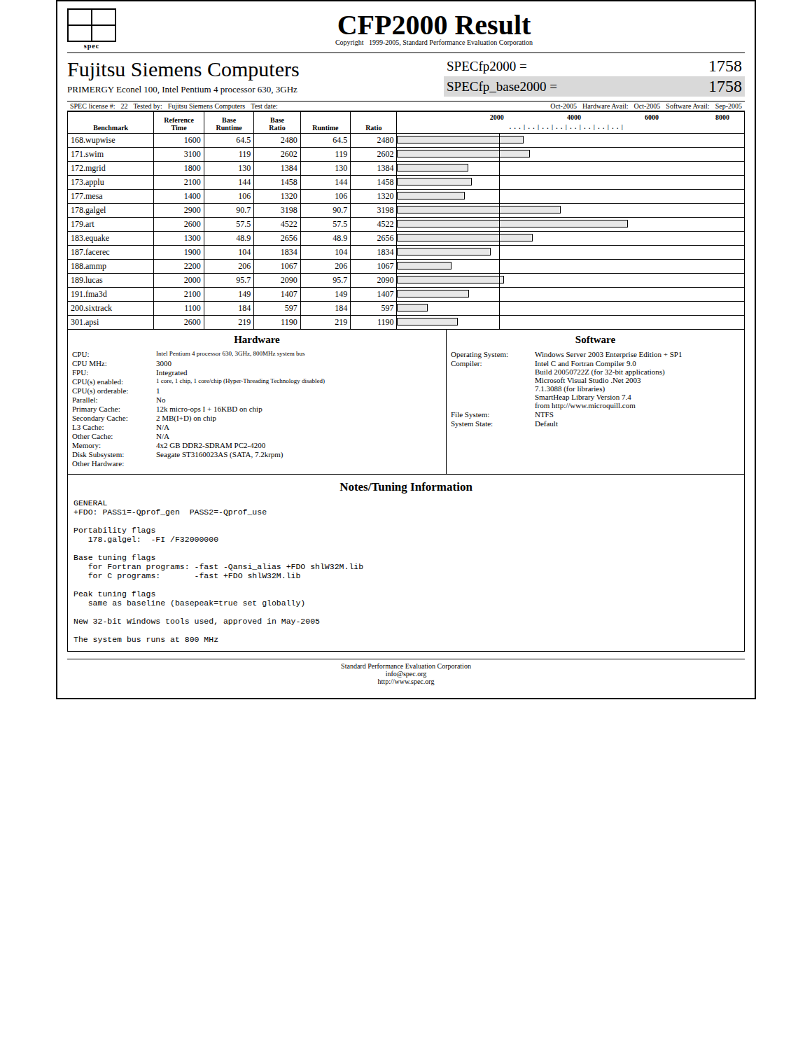spec
CFP2000 Result
Copyright 1999-2005, Standard Performance Evaluation Corporation
Fujitsu Siemens Computers
PRIMERGY Econel 100, Intel Pentium 4 processor 630, 3GHz
| SPECfp2000 = | 1758 |
| SPECfp_base2000 = | 1758 |
SPEC license #: 22 Tested by: Fujitsu Siemens Computers Test date: Oct-2005 Hardware Avail: Oct-2005 Software Avail: Sep-2005
| Benchmark | Reference Time | Base Runtime | Base Ratio | Runtime | Ratio | 2000 4000 6000 8000 . . . / . . / . . / . . / . . / . . / . . / . . / |
| --- | --- | --- | --- | --- | --- | --- |
| 168.wupwise | 1600 | 64.5 | 2480 | 64.5 | 2480 | |
| 171.swim | 3100 | 119 | 2602 | 119 | 2602 | |
| 172.mgrid | 1800 | 130 | 1384 | 130 | 1384 | |
| 173.applu | 2100 | 144 | 1458 | 144 | 1458 | |
| 177.mesa | 1400 | 106 | 1320 | 106 | 1320 | |
| 178.galgel | 2900 | 90.7 | 3198 | 90.7 | 3198 | |
| 179.art | 2600 | 57.5 | 4522 | 57.5 | 4522 | |
| 183.equake | 1300 | 48.9 | 2656 | 48.9 | 2656 | |
| 187.facerec | 1900 | 104 | 1834 | 104 | 1834 | |
| 188.ammp | 2200 | 206 | 1067 | 206 | 1067 | |
| 189.lucas | 2000 | 95.7 | 2090 | 95.7 | 2090 | |
| 191.fma3d | 2100 | 149 | 1407 | 149 | 1407 | |
| 200.sixtrack | 1100 | 184 | 597 | 184 | 597 | |
| 301.apsi | 2600 | 219 | 1190 | 219 | 1190 | |
Hardware
CPU:
Intel Pentium 4 processor 630, 3GHz, 800MHz system bus
CPU MHz:
3000
FPU:
Integrated
CPU(s) enabled:
1 core, 1 chip, 1 core/chip (Hyper-Threading Technology disabled)
CPU(s) orderable:
1
Parallel:
No
Primary Cache:
12k micro-ops I + 16KBD on chip
Secondary Cache:
2 MB(I+D) on chip
L3 Cache:
N/A
Other Cache:
N/A
Memory:
4x2 GB DDR2-SDRAM PC2-4200
Disk Subsystem:
Seagate ST3160023AS (SATA, 7.2krpm)
Other Hardware:
Software
Operating System:
Windows Server 2003 Enterprise Edition + SP1
Compiler:
Intel C and Fortran Compiler 9.0
Build 20050722Z (for 32-bit applications)
Microsoft Visual Studio .Net 2003
7.1.3088 (for libraries)
SmartHeap Library Version 7.4
from http://www.microquill.com
File System:
NTFS
System State:
Default
Notes/Tuning Information
GENERAL
+FDO: PASS1=-Qprof_gen  PASS2=-Qprof_use

Portability flags
   178.galgel:  -FI /F32000000

Base tuning flags
   for Fortran programs: -fast -Qansi_alias +FDO shlW32M.lib
   for C programs:       -fast +FDO shlW32M.lib

Peak tuning flags
   same as baseline (basepeak=true set globally)

New 32-bit Windows tools used, approved in May-2005

The system bus runs at 800 MHz
Standard Performance Evaluation Corporation
info@spec.org
http://www.spec.org